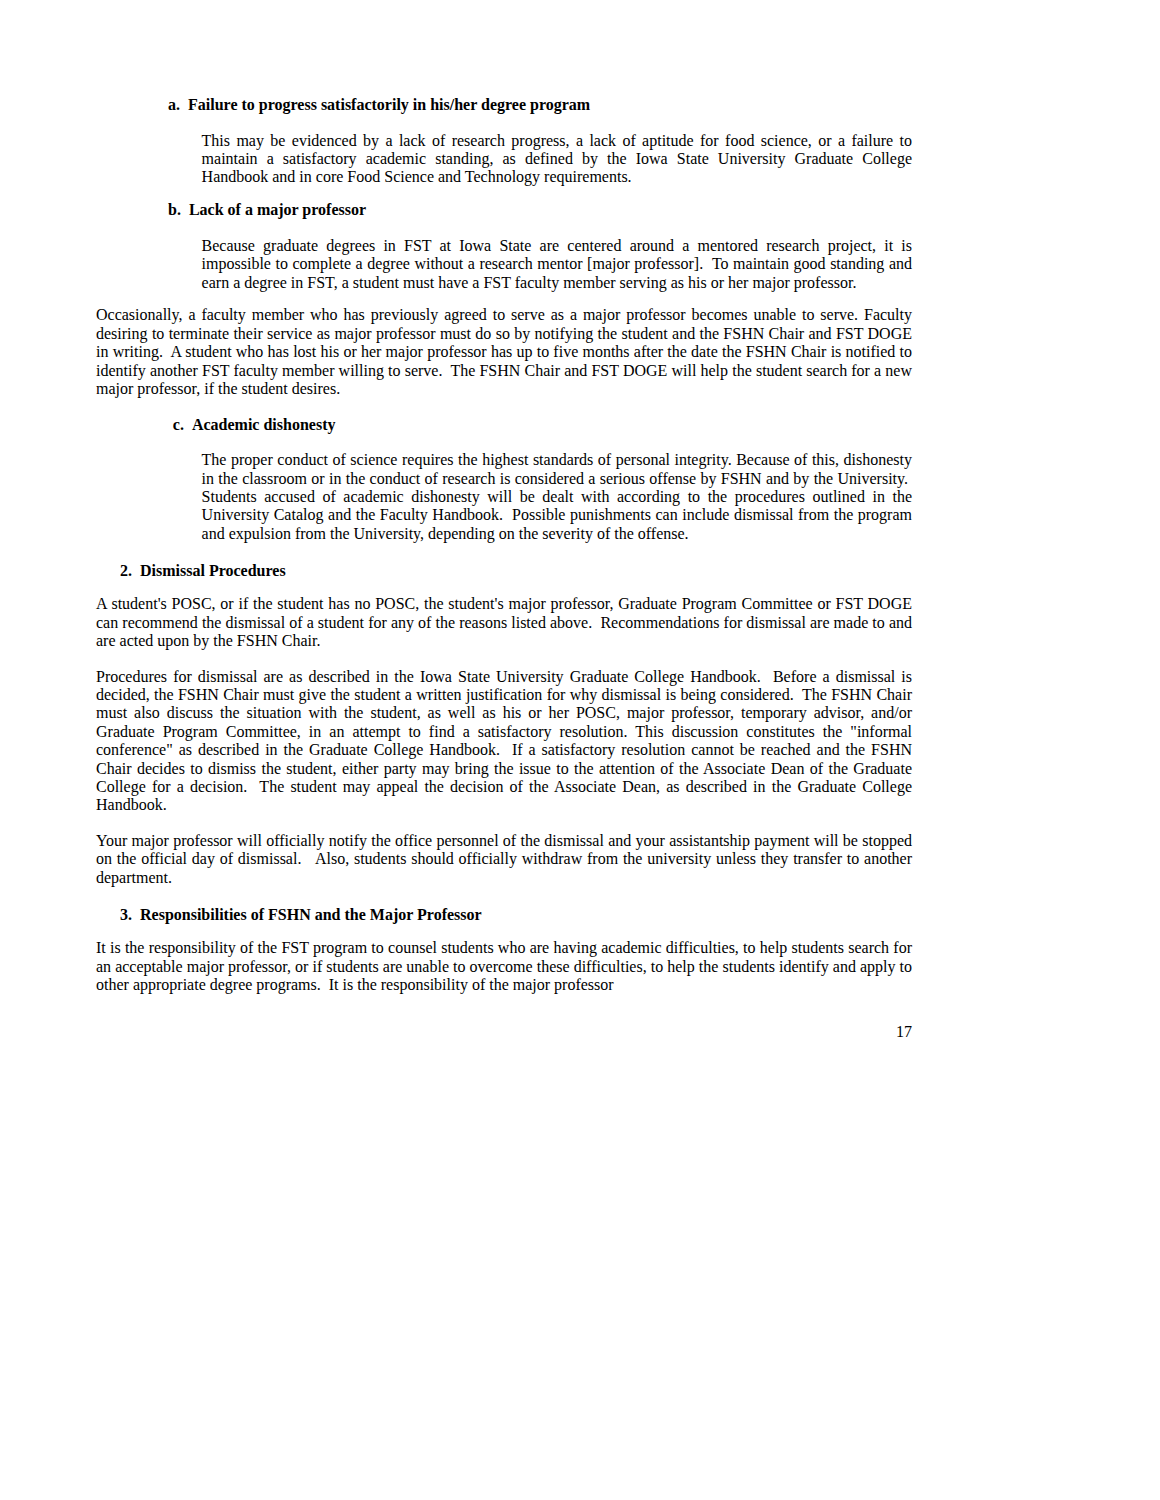a. Failure to progress satisfactorily in his/her degree program
This may be evidenced by a lack of research progress, a lack of aptitude for food science, or a failure to maintain a satisfactory academic standing, as defined by the Iowa State University Graduate College Handbook and in core Food Science and Technology requirements.
b. Lack of a major professor
Because graduate degrees in FST at Iowa State are centered around a mentored research project, it is impossible to complete a degree without a research mentor [major professor]. To maintain good standing and earn a degree in FST, a student must have a FST faculty member serving as his or her major professor.
Occasionally, a faculty member who has previously agreed to serve as a major professor becomes unable to serve. Faculty desiring to terminate their service as major professor must do so by notifying the student and the FSHN Chair and FST DOGE in writing. A student who has lost his or her major professor has up to five months after the date the FSHN Chair is notified to identify another FST faculty member willing to serve. The FSHN Chair and FST DOGE will help the student search for a new major professor, if the student desires.
c. Academic dishonesty
The proper conduct of science requires the highest standards of personal integrity. Because of this, dishonesty in the classroom or in the conduct of research is considered a serious offense by FSHN and by the University. Students accused of academic dishonesty will be dealt with according to the procedures outlined in the University Catalog and the Faculty Handbook. Possible punishments can include dismissal from the program and expulsion from the University, depending on the severity of the offense.
2. Dismissal Procedures
A student's POSC, or if the student has no POSC, the student's major professor, Graduate Program Committee or FST DOGE can recommend the dismissal of a student for any of the reasons listed above. Recommendations for dismissal are made to and are acted upon by the FSHN Chair.
Procedures for dismissal are as described in the Iowa State University Graduate College Handbook. Before a dismissal is decided, the FSHN Chair must give the student a written justification for why dismissal is being considered. The FSHN Chair must also discuss the situation with the student, as well as his or her POSC, major professor, temporary advisor, and/or Graduate Program Committee, in an attempt to find a satisfactory resolution. This discussion constitutes the "informal conference" as described in the Graduate College Handbook. If a satisfactory resolution cannot be reached and the FSHN Chair decides to dismiss the student, either party may bring the issue to the attention of the Associate Dean of the Graduate College for a decision. The student may appeal the decision of the Associate Dean, as described in the Graduate College Handbook.
Your major professor will officially notify the office personnel of the dismissal and your assistantship payment will be stopped on the official day of dismissal. Also, students should officially withdraw from the university unless they transfer to another department.
3. Responsibilities of FSHN and the Major Professor
It is the responsibility of the FST program to counsel students who are having academic difficulties, to help students search for an acceptable major professor, or if students are unable to overcome these difficulties, to help the students identify and apply to other appropriate degree programs. It is the responsibility of the major professor
17